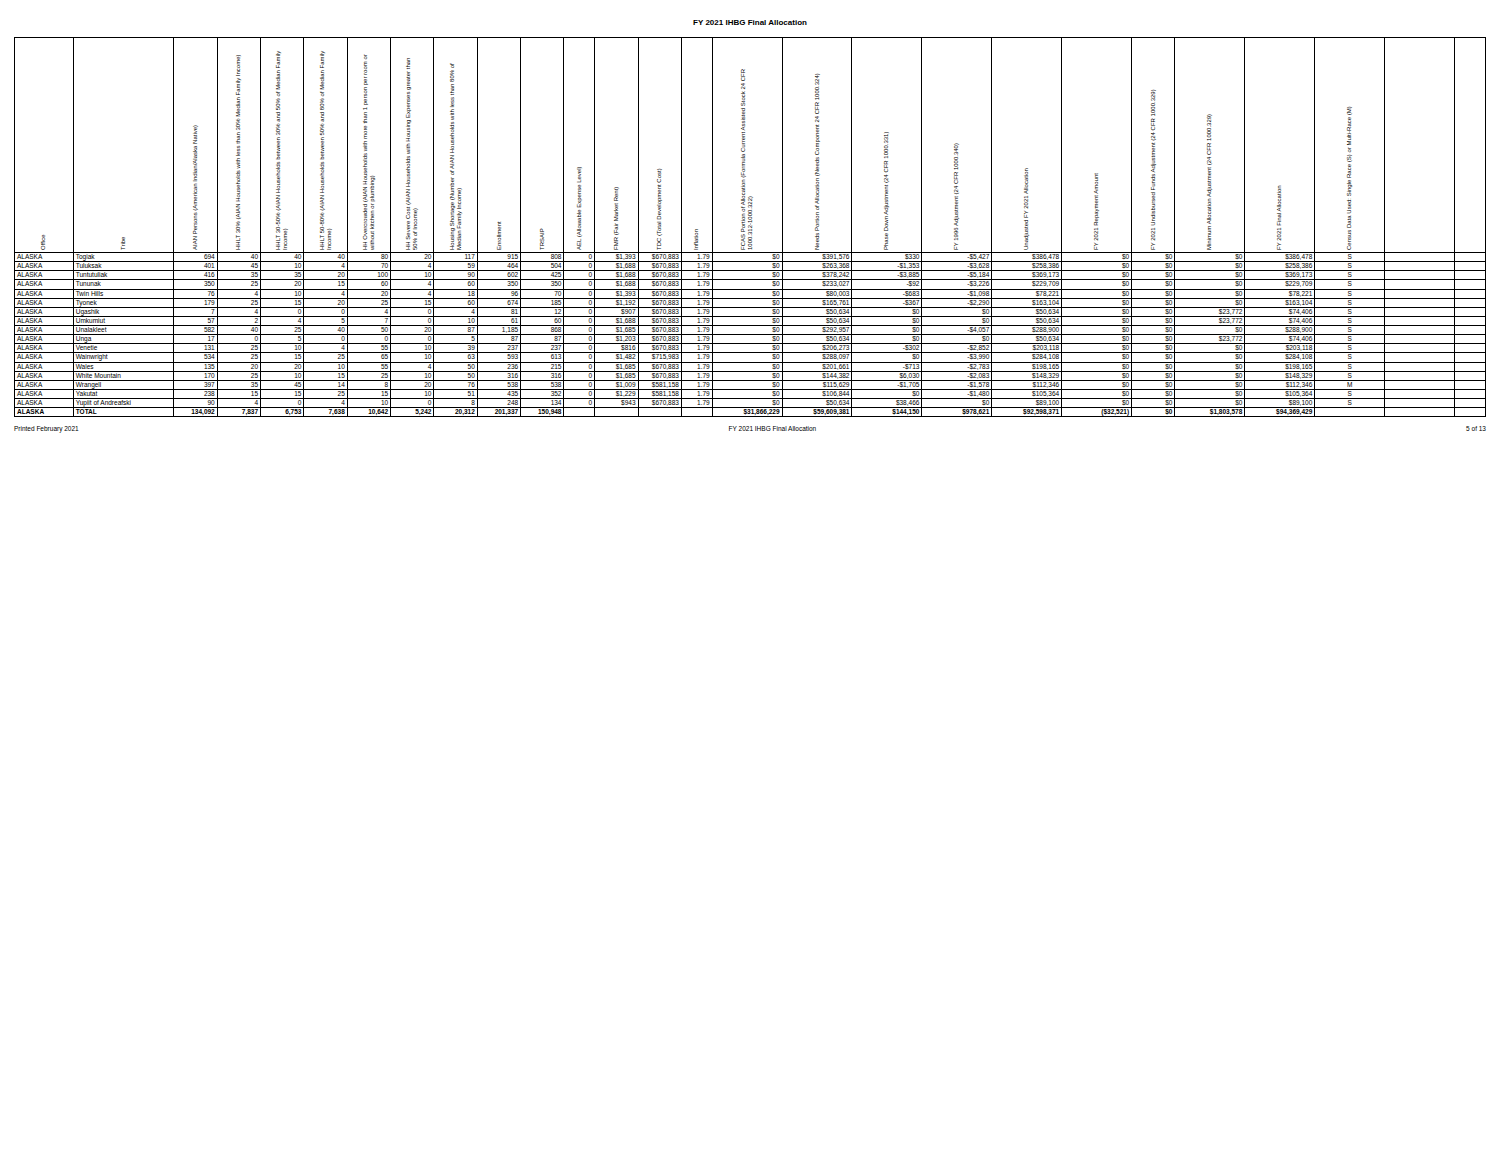FY 2021 IHBG Final Allocation
| Office | Tribe | AIAN Persons (American Indian/Alaska Native) | HHLT 30% (AIAN Households with less than 30% Median Family Income) | HHLT 30-50% (AIAN Households between 30% and 50% of Median Family Income) | HHLT 50-80% (AIAN Households between 50% and 80% of Median Family Income) | HH Overcrowded (AIAN Households with more than 1 person per room or without kitchen or plumbing) | HH Severe Cost (AIAN Households with Housing Expenses greater than 50% of Income) | Housing Shortage (Number of AIAN Households with less than 80% of Median Family Income) | Enrollment | TRSAIP | AEL (Allowable Expense Level) | FMR (Fair Market Rent) | TDC (Total Development Cost) | Inflation | FCAS Portion of Allocation (Formula Current Assisted Stock 24 CFR 1000.312-1000.322) | Needs Portion of Allocation (Needs Component 24 CFR 1000.324) | Phase Down Adjustment (24 CFR 1000.331) | FY 1996 Adjustment (24 CFR 1000.340) | Unadjusted FY 2021 Allocation | FY 2021 Repayment Amount | FY 2021 Undisbursed Funds Adjustment (24 CFR 1000.329) | Minimum Allocation Adjustment (24 CFR 1000.329) | FY 2021 Final Allocation | Census Data Used: Single Race (S) or Multi-Race (M) | | |
| --- | --- | --- | --- | --- | --- | --- | --- | --- | --- | --- | --- | --- | --- | --- | --- | --- | --- | --- | --- | --- | --- | --- | --- | --- | --- | --- |
| ALASKA | Togiak | 694 | 40 | 40 | 40 | 80 | 20 | 117 | 915 | 808 | 0 | $1,393 | $670,883 | 1.79 | $0 | $391,576 | $330 | -$5,427 | $386,478 | $0 | $0 | $0 | $386,478 | S | | |
| ALASKA | Tuluksak | 401 | 45 | 10 | 4 | 70 | 4 | 59 | 464 | 504 | 0 | $1,688 | $670,883 | 1.79 | $0 | $263,368 | -$1,353 | -$3,628 | $258,386 | $0 | $0 | $0 | $258,386 | S | | |
| ALASKA | Tuntutuliak | 416 | 35 | 35 | 20 | 100 | 10 | 90 | 602 | 425 | 0 | $1,688 | $670,883 | 1.79 | $0 | $378,242 | -$3,885 | -$5,184 | $369,173 | $0 | $0 | $0 | $369,173 | S | | |
| ALASKA | Tununak | 350 | 25 | 20 | 15 | 60 | 4 | 60 | 350 | 350 | 0 | $1,688 | $670,883 | 1.79 | $0 | $233,027 | -$92 | -$3,226 | $229,709 | $0 | $0 | $0 | $229,709 | S | | |
| ALASKA | Twin Hills | 76 | 4 | 10 | 4 | 20 | 4 | 18 | 96 | 70 | 0 | $1,393 | $670,883 | 1.79 | $0 | $80,003 | -$683 | -$1,098 | $78,221 | $0 | $0 | $0 | $78,221 | S | | |
| ALASKA | Tyonek | 179 | 25 | 15 | 20 | 25 | 15 | 60 | 674 | 185 | 0 | $1,192 | $670,883 | 1.79 | $0 | $165,761 | -$367 | -$2,290 | $163,104 | $0 | $0 | $0 | $163,104 | S | | |
| ALASKA | Ugashik | 7 | 4 | 0 | 0 | 4 | 0 | 4 | 81 | 12 | 0 | $907 | $670,883 | 1.79 | $0 | $50,634 | $0 | $0 | $50,634 | $0 | $0 | $23,772 | $74,406 | S | | |
| ALASKA | Umkumiut | 57 | 2 | 4 | 5 | 7 | 0 | 10 | 61 | 60 | 0 | $1,688 | $670,883 | 1.79 | $0 | $50,634 | $0 | $0 | $50,634 | $0 | $0 | $23,772 | $74,406 | S | | |
| ALASKA | Unalakleet | 582 | 40 | 25 | 40 | 50 | 20 | 87 | 1,185 | 868 | 0 | $1,685 | $670,883 | 1.79 | $0 | $292,957 | $0 | -$4,057 | $288,900 | $0 | $0 | $0 | $288,900 | S | | |
| ALASKA | Unga | 17 | 0 | 5 | 0 | 0 | 0 | 5 | 87 | 87 | 0 | $1,203 | $670,883 | 1.79 | $0 | $50,634 | $0 | $0 | $50,634 | $0 | $0 | $23,772 | $74,406 | S | | |
| ALASKA | Venetie | 131 | 25 | 10 | 4 | 55 | 10 | 39 | 237 | 237 | 0 | $816 | $670,883 | 1.79 | $0 | $206,273 | -$302 | -$2,852 | $203,118 | $0 | $0 | $0 | $203,118 | S | | |
| ALASKA | Wainwright | 534 | 25 | 15 | 25 | 65 | 10 | 63 | 593 | 613 | 0 | $1,482 | $715,983 | 1.79 | $0 | $288,097 | $0 | -$3,990 | $284,108 | $0 | $0 | $0 | $284,108 | S | | |
| ALASKA | Wales | 135 | 20 | 20 | 10 | 55 | 4 | 50 | 236 | 215 | 0 | $1,685 | $670,883 | 1.79 | $0 | $201,661 | -$713 | -$2,783 | $198,165 | $0 | $0 | $0 | $198,165 | S | | |
| ALASKA | White Mountain | 170 | 25 | 10 | 15 | 25 | 10 | 50 | 316 | 316 | 0 | $1,685 | $670,883 | 1.79 | $0 | $144,382 | $6,030 | -$2,083 | $148,329 | $0 | $0 | $0 | $148,329 | S | | |
| ALASKA | Wrangell | 397 | 35 | 45 | 14 | 8 | 20 | 76 | 538 | 538 | 0 | $1,009 | $581,158 | 1.79 | $0 | $115,629 | -$1,705 | -$1,578 | $112,346 | $0 | $0 | $0 | $112,346 | M | | |
| ALASKA | Yakutat | 238 | 15 | 15 | 25 | 15 | 10 | 51 | 435 | 352 | 0 | $1,229 | $581,158 | 1.79 | $0 | $106,844 | $0 | -$1,480 | $105,364 | $0 | $0 | $0 | $105,364 | S | | |
| ALASKA | Yupiit of Andreafski | 90 | 4 | 0 | 4 | 10 | 0 | 8 | 248 | 134 | 0 | $943 | $670,883 | 1.79 | $0 | $50,634 | $38,466 | $0 | $89,100 | $0 | $0 | $0 | $89,100 | S | | |
| ALASKA | TOTAL | 134,092 | 7,837 | 6,753 | 7,638 | 10,642 | 5,242 | 20,312 | 201,337 | 150,948 | | | | | $31,866,229 | $59,609,381 | $144,150 | $978,621 | $92,598,371 | ($32,521) | $0 | $1,803,578 | $94,369,429 | | | |
Printed February 2021 FY 2021 IHBG Final Allocation 5 of 13